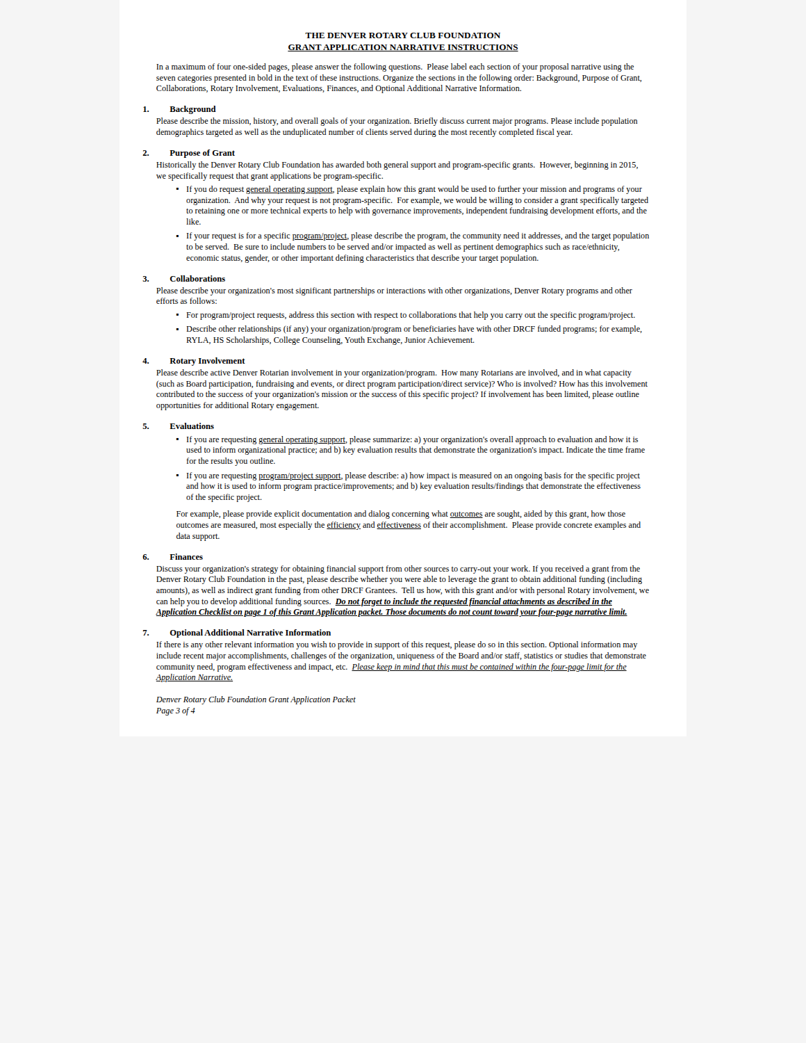THE DENVER ROTARY CLUB FOUNDATION GRANT APPLICATION NARRATIVE INSTRUCTIONS
In a maximum of four one-sided pages, please answer the following questions. Please label each section of your proposal narrative using the seven categories presented in bold in the text of these instructions. Organize the sections in the following order: Background, Purpose of Grant, Collaborations, Rotary Involvement, Evaluations, Finances, and Optional Additional Narrative Information.
1. Background
Please describe the mission, history, and overall goals of your organization. Briefly discuss current major programs. Please include population demographics targeted as well as the unduplicated number of clients served during the most recently completed fiscal year.
2. Purpose of Grant
Historically the Denver Rotary Club Foundation has awarded both general support and program-specific grants. However, beginning in 2015, we specifically request that grant applications be program-specific.
If you do request general operating support, please explain how this grant would be used to further your mission and programs of your organization. And why your request is not program-specific. For example, we would be willing to consider a grant specifically targeted to retaining one or more technical experts to help with governance improvements, independent fundraising development efforts, and the like.
If your request is for a specific program/project, please describe the program, the community need it addresses, and the target population to be served. Be sure to include numbers to be served and/or impacted as well as pertinent demographics such as race/ethnicity, economic status, gender, or other important defining characteristics that describe your target population.
3. Collaborations
Please describe your organization's most significant partnerships or interactions with other organizations, Denver Rotary programs and other efforts as follows:
For program/project requests, address this section with respect to collaborations that help you carry out the specific program/project.
Describe other relationships (if any) your organization/program or beneficiaries have with other DRCF funded programs; for example, RYLA, HS Scholarships, College Counseling, Youth Exchange, Junior Achievement.
4. Rotary Involvement
Please describe active Denver Rotarian involvement in your organization/program. How many Rotarians are involved, and in what capacity (such as Board participation, fundraising and events, or direct program participation/direct service)? Who is involved? How has this involvement contributed to the success of your organization's mission or the success of this specific project? If involvement has been limited, please outline opportunities for additional Rotary engagement.
5. Evaluations
If you are requesting general operating support, please summarize: a) your organization's overall approach to evaluation and how it is used to inform organizational practice; and b) key evaluation results that demonstrate the organization's impact. Indicate the time frame for the results you outline.
If you are requesting program/project support, please describe: a) how impact is measured on an ongoing basis for the specific project and how it is used to inform program practice/improvements; and b) key evaluation results/findings that demonstrate the effectiveness of the specific project.
For example, please provide explicit documentation and dialog concerning what outcomes are sought, aided by this grant, how those outcomes are measured, most especially the efficiency and effectiveness of their accomplishment. Please provide concrete examples and data support.
6. Finances
Discuss your organization's strategy for obtaining financial support from other sources to carry-out your work. If you received a grant from the Denver Rotary Club Foundation in the past, please describe whether you were able to leverage the grant to obtain additional funding (including amounts), as well as indirect grant funding from other DRCF Grantees. Tell us how, with this grant and/or with personal Rotary involvement, we can help you to develop additional funding sources. Do not forget to include the requested financial attachments as described in the Application Checklist on page 1 of this Grant Application packet. Those documents do not count toward your four-page narrative limit.
7. Optional Additional Narrative Information
If there is any other relevant information you wish to provide in support of this request, please do so in this section. Optional information may include recent major accomplishments, challenges of the organization, uniqueness of the Board and/or staff, statistics or studies that demonstrate community need, program effectiveness and impact, etc. Please keep in mind that this must be contained within the four-page limit for the Application Narrative.
Denver Rotary Club Foundation Grant Application Packet
Page 3 of 4